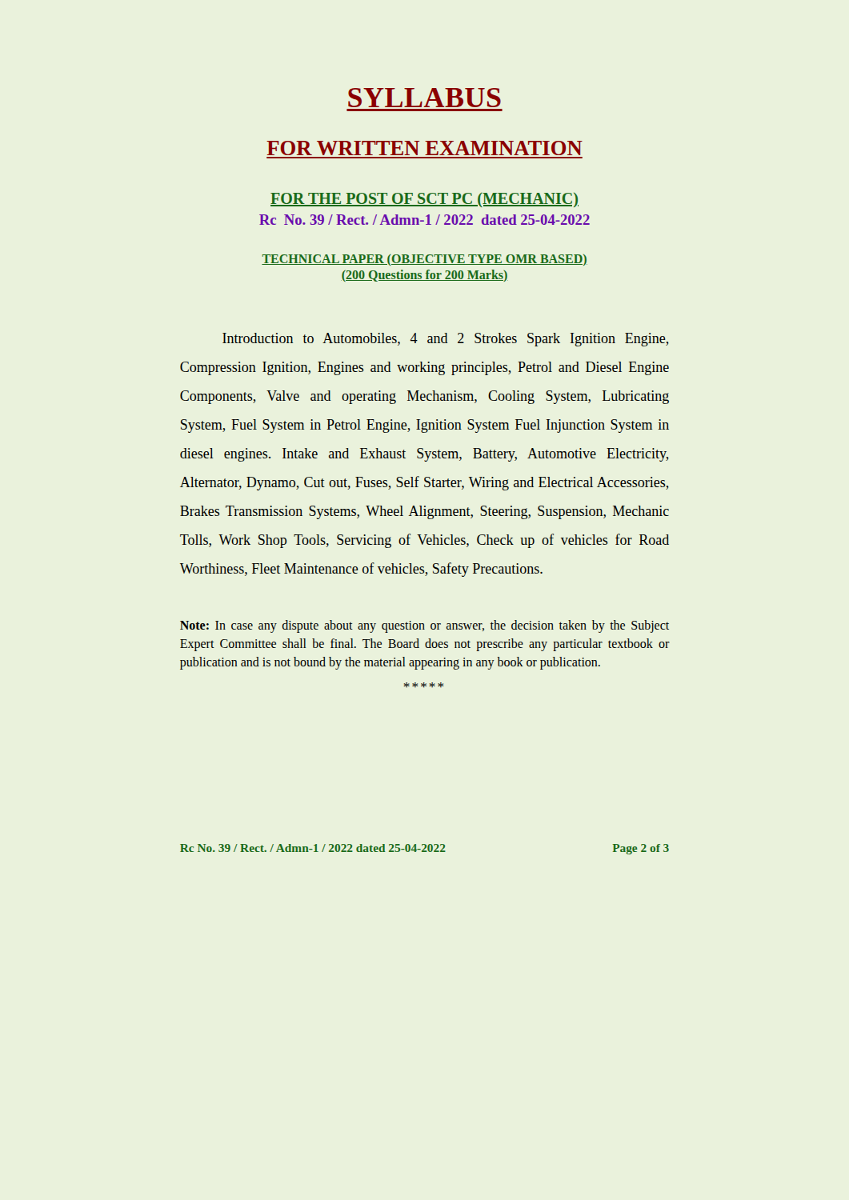SYLLABUS
FOR WRITTEN EXAMINATION
FOR THE POST OF SCT PC (MECHANIC)
Rc No. 39 / Rect. / Admn-1 / 2022 dated 25-04-2022
TECHNICAL PAPER (OBJECTIVE TYPE OMR BASED)
(200 Questions for 200 Marks)
Introduction to Automobiles, 4 and 2 Strokes Spark Ignition Engine, Compression Ignition, Engines and working principles, Petrol and Diesel Engine Components, Valve and operating Mechanism, Cooling System, Lubricating System, Fuel System in Petrol Engine, Ignition System Fuel Injunction System in diesel engines. Intake and Exhaust System, Battery, Automotive Electricity, Alternator, Dynamo, Cut out, Fuses, Self Starter, Wiring and Electrical Accessories, Brakes Transmission Systems, Wheel Alignment, Steering, Suspension, Mechanic Tolls, Work Shop Tools, Servicing of Vehicles, Check up of vehicles for Road Worthiness, Fleet Maintenance of vehicles, Safety Precautions.
Note: In case any dispute about any question or answer, the decision taken by the Subject Expert Committee shall be final. The Board does not prescribe any particular textbook or publication and is not bound by the material appearing in any book or publication.
*****
Rc No. 39 / Rect. / Admn-1 / 2022 dated 25-04-2022 Page 2 of 3